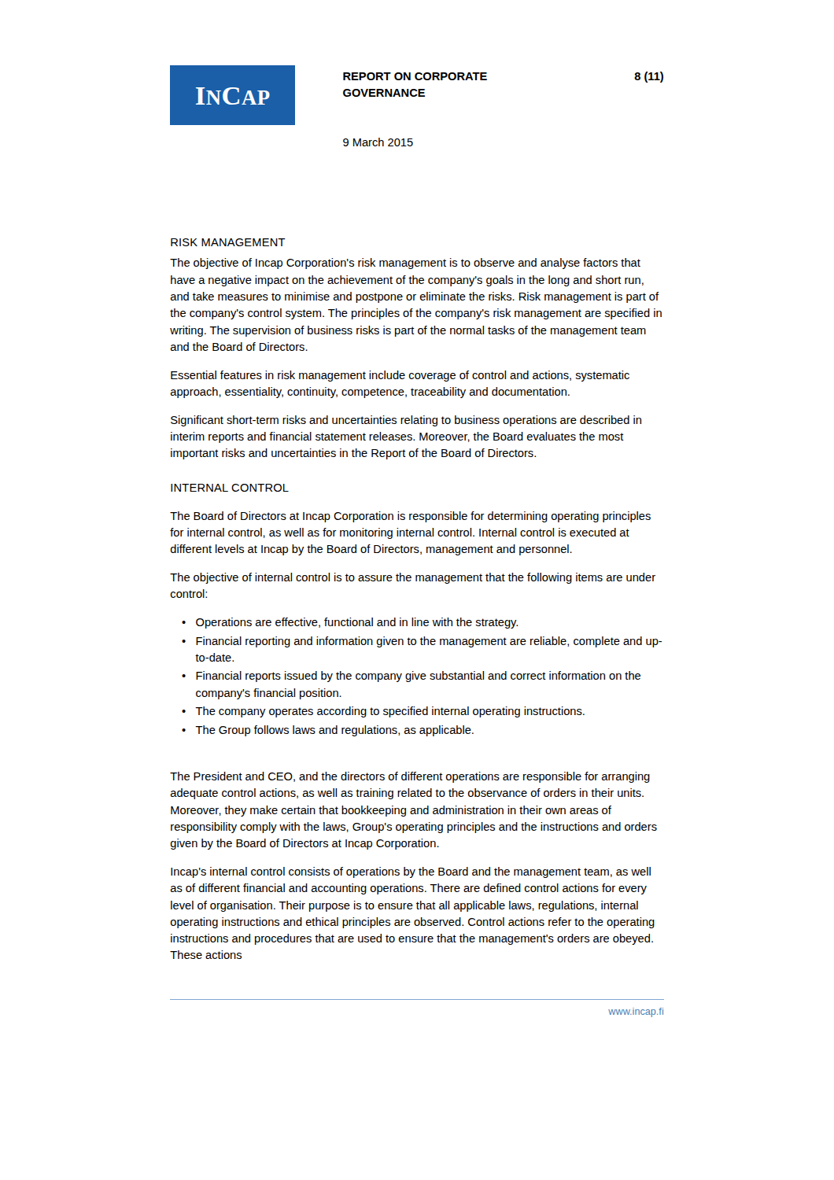INCAP
REPORT ON CORPORATE GOVERNANCE
8 (11)
9 March 2015
RISK MANAGEMENT
The objective of Incap Corporation's risk management is to observe and analyse factors that have a negative impact on the achievement of the company's goals in the long and short run, and take measures to minimise and postpone or eliminate the risks. Risk management is part of the company's control system. The principles of the company's risk management are specified in writing. The supervision of business risks is part of the normal tasks of the management team and the Board of Directors.
Essential features in risk management include coverage of control and actions, systematic approach, essentiality, continuity, competence, traceability and documentation.
Significant short-term risks and uncertainties relating to business operations are described in interim reports and financial statement releases. Moreover, the Board evaluates the most important risks and uncertainties in the Report of the Board of Directors.
INTERNAL CONTROL
The Board of Directors at Incap Corporation is responsible for determining operating principles for internal control, as well as for monitoring internal control. Internal control is executed at different levels at Incap by the Board of Directors, management and personnel.
The objective of internal control is to assure the management that the following items are under control:
Operations are effective, functional and in line with the strategy.
Financial reporting and information given to the management are reliable, complete and up-to-date.
Financial reports issued by the company give substantial and correct information on the company's financial position.
The company operates according to specified internal operating instructions.
The Group follows laws and regulations, as applicable.
The President and CEO, and the directors of different operations are responsible for arranging adequate control actions, as well as training related to the observance of orders in their units. Moreover, they make certain that bookkeeping and administration in their own areas of responsibility comply with the laws, Group's operating principles and the instructions and orders given by the Board of Directors at Incap Corporation.
Incap's internal control consists of operations by the Board and the management team, as well as of different financial and accounting operations. There are defined control actions for every level of organisation. Their purpose is to ensure that all applicable laws, regulations, internal operating instructions and ethical principles are observed. Control actions refer to the operating instructions and procedures that are used to ensure that the management's orders are obeyed. These actions
www.incap.fi